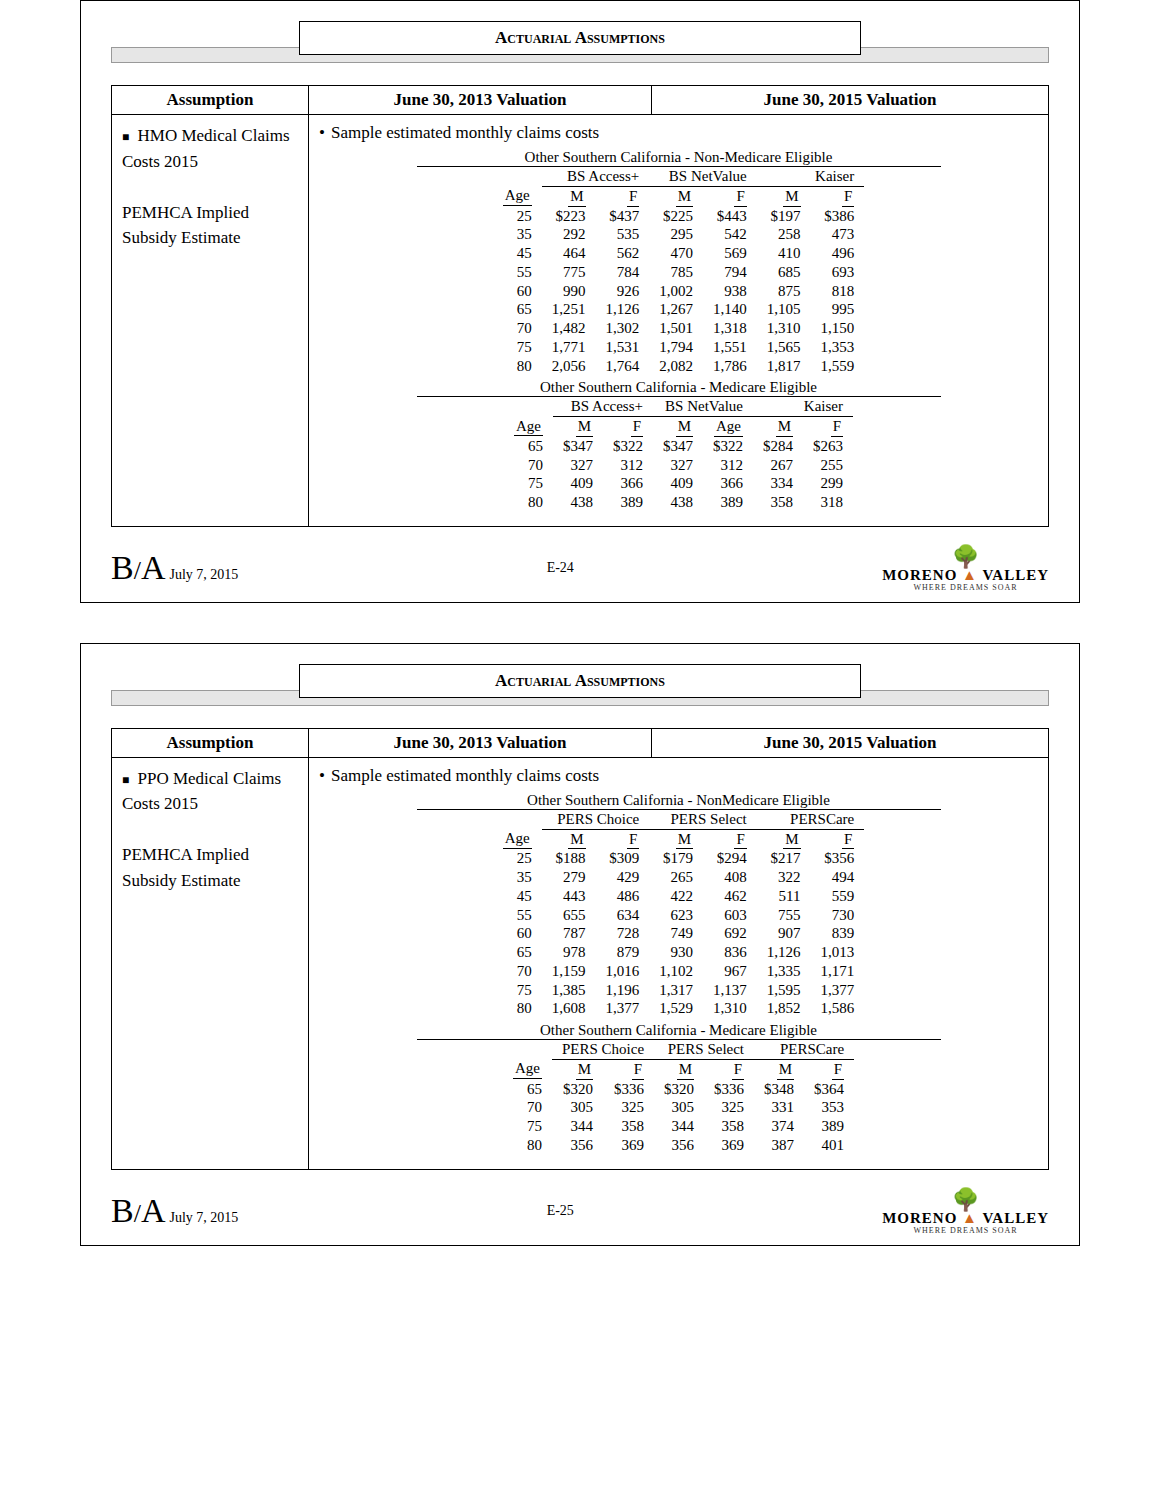Actuarial Assumptions
| Assumption | June 30, 2013 Valuation | June 30, 2015 Valuation |
| --- | --- | --- |
| ■ HMO Medical Claims Costs 2015 PEMHCA Implied Subsidy Estimate | • Sample estimated monthly claims costs Other Southern California - Non-Medicare Eligible / / BS Access+ / BS NetValue / Kaiser / / Age / M / F / M / F / M / F / / 25 / $223 / $437 / $225 / $443 / $197 / $386 / / 35 / 292 / 535 / 295 / 542 / 258 / 473 / / 45 / 464 / 562 / 470 / 569 / 410 / 496 / / 55 / 775 / 784 / 785 / 794 / 685 / 693 / / 60 / 990 / 926 / 1,002 / 938 / 875 / 818 / / 65 / 1,251 / 1,126 / 1,267 / 1,140 / 1,105 / 995 / / 70 / 1,482 / 1,302 / 1,501 / 1,318 / 1,310 / 1,150 / / 75 / 1,771 / 1,531 / 1,794 / 1,551 / 1,565 / 1,353 / / 80 / 2,056 / 1,764 / 2,082 / 1,786 / 1,817 / 1,559 / Other Southern California - Medicare Eligible / / BS Access+ / BS NetValue / Kaiser / / Age / M / F / M / Age / M / F / / 65 / $347 / $322 / $347 / $322 / $284 / $263 / / 70 / 327 / 312 / 327 / 312 / 267 / 255 / / 75 / 409 / 366 / 409 / 366 / 334 / 299 / / 80 / 438 / 389 / 438 / 389 / 358 / 318 / |
B/A July 7, 2015
E-24
🌳
MORENO ▲ VALLEY
WHERE DREAMS SOAR
Actuarial Assumptions
| Assumption | June 30, 2013 Valuation | June 30, 2015 Valuation |
| --- | --- | --- |
| ■ PPO Medical Claims Costs 2015 PEMHCA Implied Subsidy Estimate | • Sample estimated monthly claims costs Other Southern California - NonMedicare Eligible / / PERS Choice / PERS Select / PERSCare / / Age / M / F / M / F / M / F / / 25 / $188 / $309 / $179 / $294 / $217 / $356 / / 35 / 279 / 429 / 265 / 408 / 322 / 494 / / 45 / 443 / 486 / 422 / 462 / 511 / 559 / / 55 / 655 / 634 / 623 / 603 / 755 / 730 / / 60 / 787 / 728 / 749 / 692 / 907 / 839 / / 65 / 978 / 879 / 930 / 836 / 1,126 / 1,013 / / 70 / 1,159 / 1,016 / 1,102 / 967 / 1,335 / 1,171 / / 75 / 1,385 / 1,196 / 1,317 / 1,137 / 1,595 / 1,377 / / 80 / 1,608 / 1,377 / 1,529 / 1,310 / 1,852 / 1,586 / Other Southern California - Medicare Eligible / / PERS Choice / PERS Select / PERSCare / / Age / M / F / M / F / M / F / / 65 / $320 / $336 / $320 / $336 / $348 / $364 / / 70 / 305 / 325 / 305 / 325 / 331 / 353 / / 75 / 344 / 358 / 344 / 358 / 374 / 389 / / 80 / 356 / 369 / 356 / 369 / 387 / 401 / |
B/A July 7, 2015
E-25
🌳
MORENO ▲ VALLEY
WHERE DREAMS SOAR